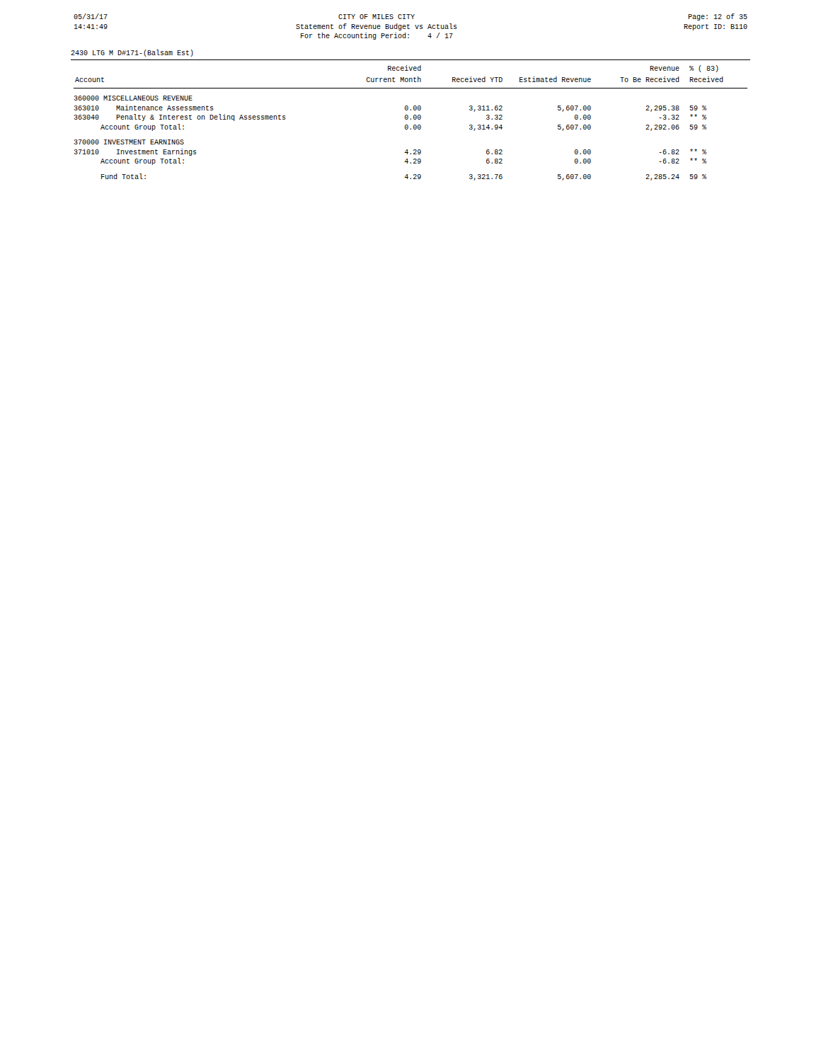| 05/31/17 | CITY OF MILES CITY | Page: 12 of 35 |
| 14:41:49 | Statement of Revenue Budget vs Actuals | Report ID: B110 |
| | For the Accounting Period: 4 / 17 | |
2430 LTG M D#171-(Balsam Est)
| | Received | | | Revenue | % ( 83) |
| Account | Current Month | Received YTD | Estimated Revenue | To Be Received | Received |
| 360000 MISCELLANEOUS REVENUE | | | | | |
| 363010 Maintenance Assessments | 0.00 | 3,311.62 | 5,607.00 | 2,295.38 | 59 % |
| 363040 Penalty & Interest on Delinq Assessments | 0.00 | 3.32 | 0.00 | -3.32 | ** % |
| Account Group Total: | 0.00 | 3,314.94 | 5,607.00 | 2,292.06 | 59 % |
| 370000 INVESTMENT EARNINGS | | | | | |
| 371010 Investment Earnings | 4.29 | 6.82 | 0.00 | -6.82 | ** % |
| Account Group Total: | 4.29 | 6.82 | 0.00 | -6.82 | ** % |
| Fund Total: | 4.29 | 3,321.76 | 5,607.00 | 2,285.24 | 59 % |